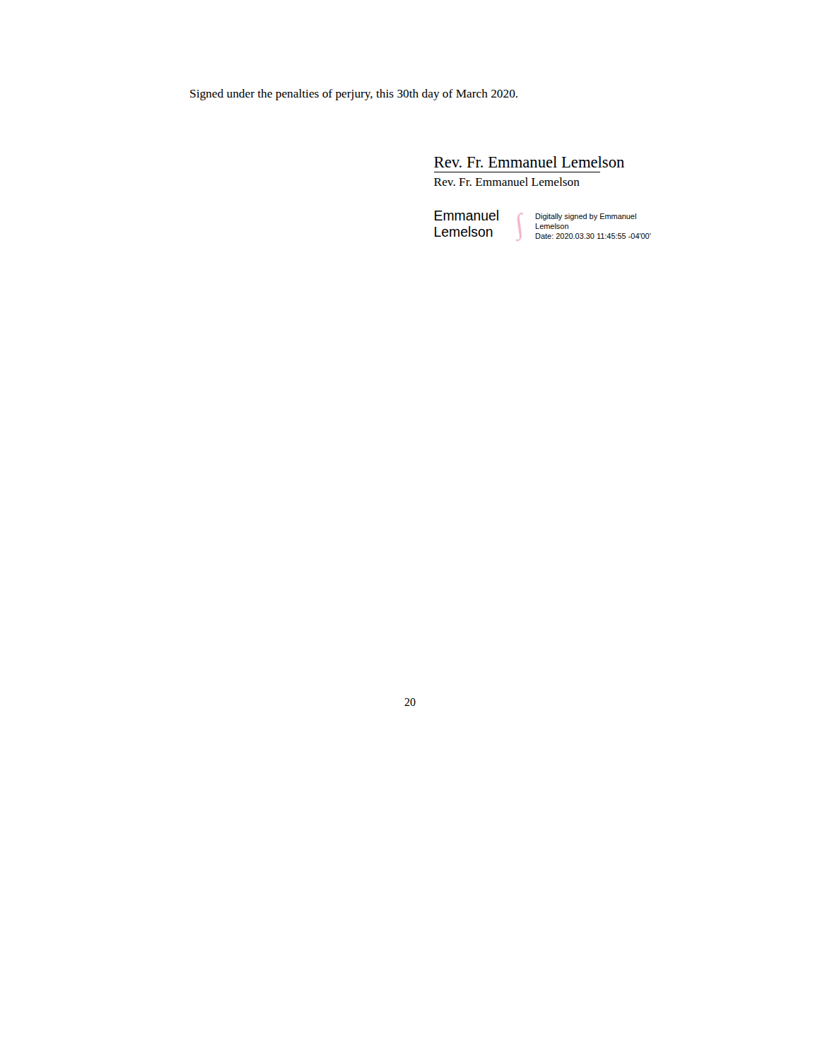Signed under the penalties of perjury, this 30th day of March 2020.
Rev. Fr. Emmanuel Lemelson
Rev. Fr. Emmanuel Lemelson
Emmanuel
Lemelson
∫
Digitally signed by Emmanuel
Lemelson
Date: 2020.03.30 11:45:55 -04'00'
20